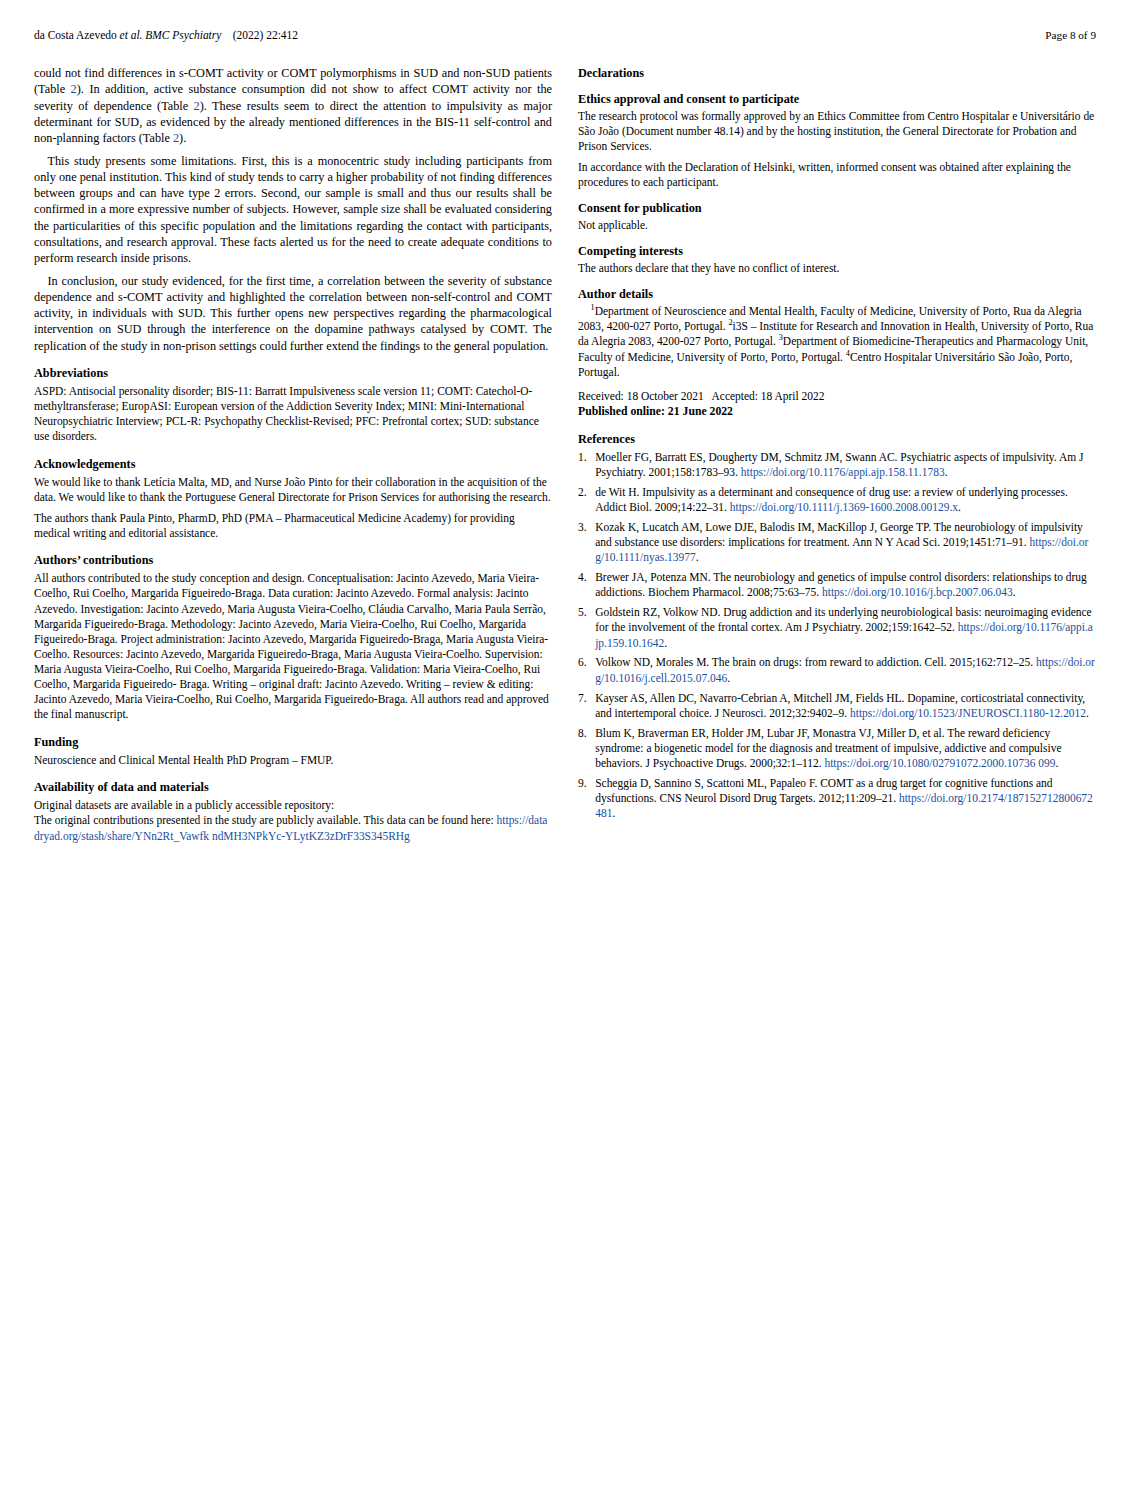da Costa Azevedo et al. BMC Psychiatry (2022) 22:412
Page 8 of 9
could not find differences in s-COMT activity or COMT polymorphisms in SUD and non-SUD patients (Table 2). In addition, active substance consumption did not show to affect COMT activity nor the severity of dependence (Table 2). These results seem to direct the attention to impulsivity as major determinant for SUD, as evidenced by the already mentioned differences in the BIS-11 self-control and non-planning factors (Table 2).
This study presents some limitations. First, this is a monocentric study including participants from only one penal institution. This kind of study tends to carry a higher probability of not finding differences between groups and can have type 2 errors. Second, our sample is small and thus our results shall be confirmed in a more expressive number of subjects. However, sample size shall be evaluated considering the particularities of this specific population and the limitations regarding the contact with participants, consultations, and research approval. These facts alerted us for the need to create adequate conditions to perform research inside prisons.
In conclusion, our study evidenced, for the first time, a correlation between the severity of substance dependence and s-COMT activity and highlighted the correlation between non-self-control and COMT activity, in individuals with SUD. This further opens new perspectives regarding the pharmacological intervention on SUD through the interference on the dopamine pathways catalysed by COMT. The replication of the study in non-prison settings could further extend the findings to the general population.
Abbreviations
ASPD: Antisocial personality disorder; BIS-11: Barratt Impulsiveness scale version 11; COMT: Catechol-O-methyltransferase; EuropASI: European version of the Addiction Severity Index; MINI: Mini-International Neuropsychiatric Interview; PCL-R: Psychopathy Checklist-Revised; PFC: Prefrontal cortex; SUD: substance use disorders.
Acknowledgements
We would like to thank Letícia Malta, MD, and Nurse João Pinto for their collaboration in the acquisition of the data. We would like to thank the Portuguese General Directorate for Prison Services for authorising the research.
The authors thank Paula Pinto, PharmD, PhD (PMA – Pharmaceutical Medicine Academy) for providing medical writing and editorial assistance.
Authors’ contributions
All authors contributed to the study conception and design. Conceptualisation: Jacinto Azevedo, Maria Vieira-Coelho, Rui Coelho, Margarida Figueiredo-Braga. Data curation: Jacinto Azevedo. Formal analysis: Jacinto Azevedo. Investigation: Jacinto Azevedo, Maria Augusta Vieira-Coelho, Cláudia Carvalho, Maria Paula Serrão, Margarida Figueiredo-Braga. Methodology: Jacinto Azevedo, Maria Vieira-Coelho, Rui Coelho, Margarida Figueiredo-Braga. Project administration: Jacinto Azevedo, Margarida Figueiredo-Braga, Maria Augusta Vieira-Coelho. Resources: Jacinto Azevedo, Margarida Figueiredo-Braga, Maria Augusta Vieira-Coelho. Supervision: Maria Augusta Vieira-Coelho, Rui Coelho, Margarida Figueiredo-Braga. Validation: Maria Vieira-Coelho, Rui Coelho, Margarida Figueiredo- Braga. Writing – original draft: Jacinto Azevedo. Writing – review & editing: Jacinto Azevedo, Maria Vieira-Coelho, Rui Coelho, Margarida Figueiredo-Braga. All authors read and approved the final manuscript.
Funding
Neuroscience and Clinical Mental Health PhD Program – FMUP.
Availability of data and materials
Original datasets are available in a publicly accessible repository:
The original contributions presented in the study are publicly available. This data can be found here: https://​datadryad.​org/​stash/​share/​YNn2Rt_​Vawfk ndMH3NPkYc-​YLytKZ3zDrF33S345RHg
Declarations
Ethics approval and consent to participate
The research protocol was formally approved by an Ethics Committee from Centro Hospitalar e Universitário de São João (Document number 48.14) and by the hosting institution, the General Directorate for Probation and Prison Services.
In accordance with the Declaration of Helsinki, written, informed consent was obtained after explaining the procedures to each participant.
Consent for publication
Not applicable.
Competing interests
The authors declare that they have no conflict of interest.
Author details
1Department of Neuroscience and Mental Health, Faculty of Medicine, University of Porto, Rua da Alegria 2083, 4200-027 Porto, Portugal. 2i3S – Institute for Research and Innovation in Health, University of Porto, Rua da Alegria 2083, 4200-027 Porto, Portugal. 3Department of Biomedicine-Therapeutics and Pharmacology Unit, Faculty of Medicine, University of Porto, Porto, Portugal. 4Centro Hospitalar Universitário São João, Porto, Portugal.
Received: 18 October 2021 Accepted: 18 April 2022
Published online: 21 June 2022
References
Moeller FG, Barratt ES, Dougherty DM, Schmitz JM, Swann AC. Psychiatric aspects of impulsivity. Am J Psychiatry. 2001;158:1783–93. https://​doi.​org/​10.​1176/​appi.​ajp.​158.​11.​1783.
de Wit H. Impulsivity as a determinant and consequence of drug use: a review of underlying processes. Addict Biol. 2009;14:22–31. https://​doi.​org/​10.​1111/​j.​1369-​1600.​2008.​00129.​x.
Kozak K, Lucatch AM, Lowe DJE, Balodis IM, MacKillop J, George TP. The neurobiology of impulsivity and substance use disorders: implications for treatment. Ann N Y Acad Sci. 2019;1451:71–91. https://​doi.​org/​10.​1111/​nyas.​13977.
Brewer JA, Potenza MN. The neurobiology and genetics of impulse control disorders: relationships to drug addictions. Biochem Pharmacol. 2008;75:63–75. https://​doi.​org/​10.​1016/​j.​bcp.​2007.​06.​043.
Goldstein RZ, Volkow ND. Drug addiction and its underlying neurobiological basis: neuroimaging evidence for the involvement of the frontal cortex. Am J Psychiatry. 2002;159:1642–52. https://​doi.​org/​10.​1176/​appi.​ajp.​159.​10.​1642.
Volkow ND, Morales M. The brain on drugs: from reward to addiction. Cell. 2015;162:712–25. https://​doi.​org/​10.​1016/​j.​cell.​2015.​07.​046.
Kayser AS, Allen DC, Navarro-Cebrian A, Mitchell JM, Fields HL. Dopamine, corticostriatal connectivity, and intertemporal choice. J Neurosci. 2012;32:9402–9. https://​doi.​org/​10.​1523/​JNEUROSCI.​1180-​12.​2012.
Blum K, Braverman ER, Holder JM, Lubar JF, Monastra VJ, Miller D, et al. The reward deficiency syndrome: a biogenetic model for the diagnosis and treatment of impulsive, addictive and compulsive behaviors. J Psychoactive Drugs. 2000;32:1–112. https://​doi.​org/​10.​1080/​02791072.​2000.​10736 099.
Scheggia D, Sannino S, Scattoni ML, Papaleo F. COMT as a drug target for cognitive functions and dysfunctions. CNS Neurol Disord Drug Targets. 2012;11:209–21. https://​doi.​org/​10.​2174/​187152712800672481.